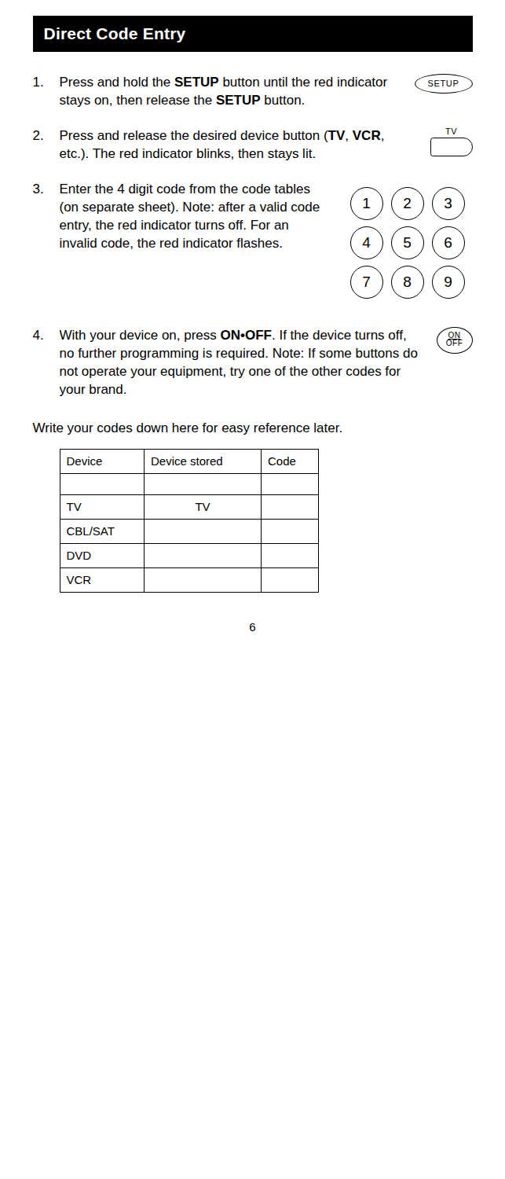Direct Code Entry
SETUP
Press and hold the SETUP button until the red indicator stays on, then release the SETUP button.
TV
Press and release the desired device button (TV, VCR, etc.). The red indicator blinks, then stays lit.
| 1 | 2 | 3 |
| 4 | 5 | 6 |
| 7 | 8 | 9 |
Enter the 4 digit code from the code tables (on separate sheet). Note: after a valid code entry, the red indicator turns off. For an invalid code, the red indicator flashes.
ON OFF
With your device on, press ON•OFF. If the device turns off, no further programming is required. Note: If some buttons do not operate your equipment, try one of the other codes for your brand.
Write your codes down here for easy reference later.
| Device | Device stored | Code |
| --- | --- | --- |
| TV | TV | |
| CBL/SAT | | |
| DVD | | |
| VCR | | |
6